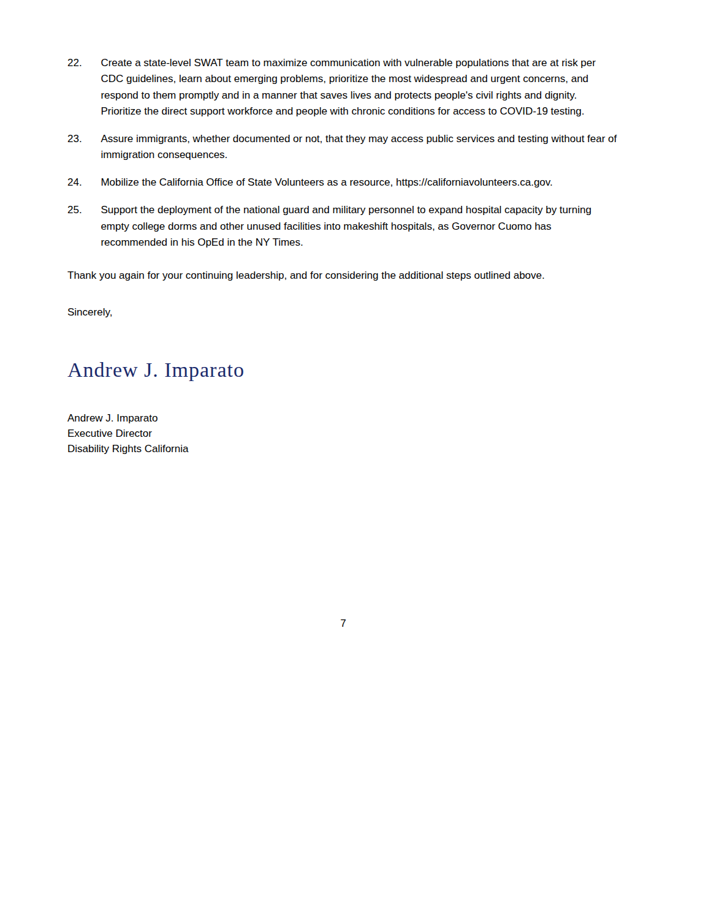22. Create a state-level SWAT team to maximize communication with vulnerable populations that are at risk per CDC guidelines, learn about emerging problems, prioritize the most widespread and urgent concerns, and respond to them promptly and in a manner that saves lives and protects people's civil rights and dignity. Prioritize the direct support workforce and people with chronic conditions for access to COVID-19 testing.
23. Assure immigrants, whether documented or not, that they may access public services and testing without fear of immigration consequences.
24. Mobilize the California Office of State Volunteers as a resource, https://californiavolunteers.ca.gov.
25. Support the deployment of the national guard and military personnel to expand hospital capacity by turning empty college dorms and other unused facilities into makeshift hospitals, as Governor Cuomo has recommended in his OpEd in the NY Times.
Thank you again for your continuing leadership, and for considering the additional steps outlined above.
Sincerely,
Andrew J. Imparato
Andrew J. Imparato
Executive Director
Disability Rights California
7